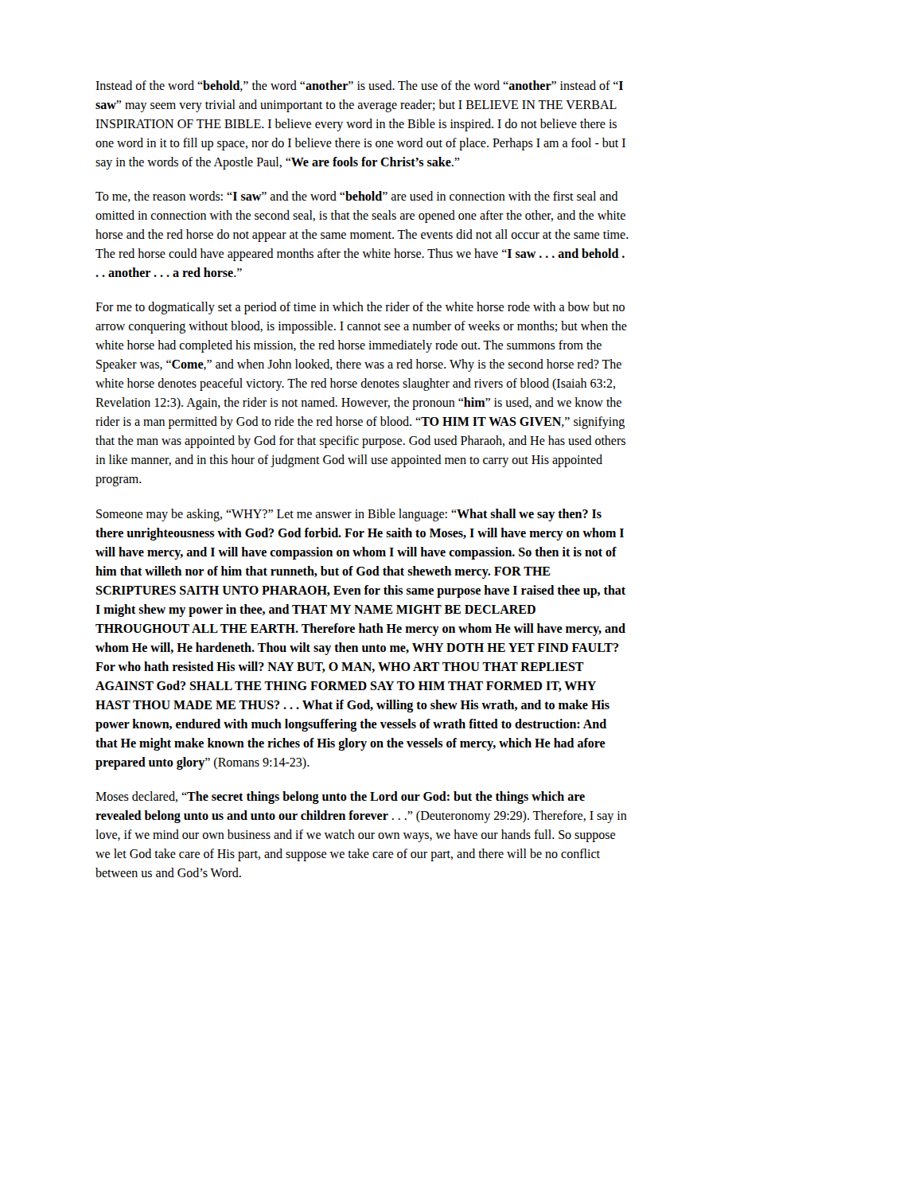Instead of the word “behold,” the word “another” is used. The use of the word “another” instead of “I saw” may seem very trivial and unimportant to the average reader; but I BELIEVE IN THE VERBAL INSPIRATION OF THE BIBLE. I believe every word in the Bible is inspired. I do not believe there is one word in it to fill up space, nor do I believe there is one word out of place. Perhaps I am a fool - but I say in the words of the Apostle Paul, “We are fools for Christ’s sake.”
To me, the reason words: “I saw” and the word “behold” are used in connection with the first seal and omitted in connection with the second seal, is that the seals are opened one after the other, and the white horse and the red horse do not appear at the same moment. The events did not all occur at the same time. The red horse could have appeared months after the white horse. Thus we have “I saw . . . and behold . . . another . . . a red horse.”
For me to dogmatically set a period of time in which the rider of the white horse rode with a bow but no arrow conquering without blood, is impossible. I cannot see a number of weeks or months; but when the white horse had completed his mission, the red horse immediately rode out. The summons from the Speaker was, “Come,” and when John looked, there was a red horse. Why is the second horse red? The white horse denotes peaceful victory. The red horse denotes slaughter and rivers of blood (Isaiah 63:2, Revelation 12:3). Again, the rider is not named. However, the pronoun “him” is used, and we know the rider is a man permitted by God to ride the red horse of blood. “TO HIM IT WAS GIVEN,” signifying that the man was appointed by God for that specific purpose. God used Pharaoh, and He has used others in like manner, and in this hour of judgment God will use appointed men to carry out His appointed program.
Someone may be asking, “WHY?” Let me answer in Bible language: “What shall we say then? Is there unrighteousness with God? God forbid. For He saith to Moses, I will have mercy on whom I will have mercy, and I will have compassion on whom I will have compassion. So then it is not of him that willeth nor of him that runneth, but of God that sheweth mercy. FOR THE SCRIPTURES SAITH UNTO PHARAOH, Even for this same purpose have I raised thee up, that I might shew my power in thee, and THAT MY NAME MIGHT BE DECLARED THROUGHOUT ALL THE EARTH. Therefore hath He mercy on whom He will have mercy, and whom He will, He hardeneth. Thou wilt say then unto me, WHY DOTH HE YET FIND FAULT? For who hath resisted His will? NAY BUT, O MAN, WHO ART THOU THAT REPLIEST AGAINST God? SHALL THE THING FORMED SAY TO HIM THAT FORMED IT, WHY HAST THOU MADE ME THUS? . . . What if God, willing to shew His wrath, and to make His power known, endured with much longsuffering the vessels of wrath fitted to destruction: And that He might make known the riches of His glory on the vessels of mercy, which He had afore prepared unto glory” (Romans 9:14-23).
Moses declared, “The secret things belong unto the Lord our God: but the things which are revealed belong unto us and unto our children forever . . .” (Deuteronomy 29:29). Therefore, I say in love, if we mind our own business and if we watch our own ways, we have our hands full. So suppose we let God take care of His part, and suppose we take care of our part, and there will be no conflict between us and God’s Word.